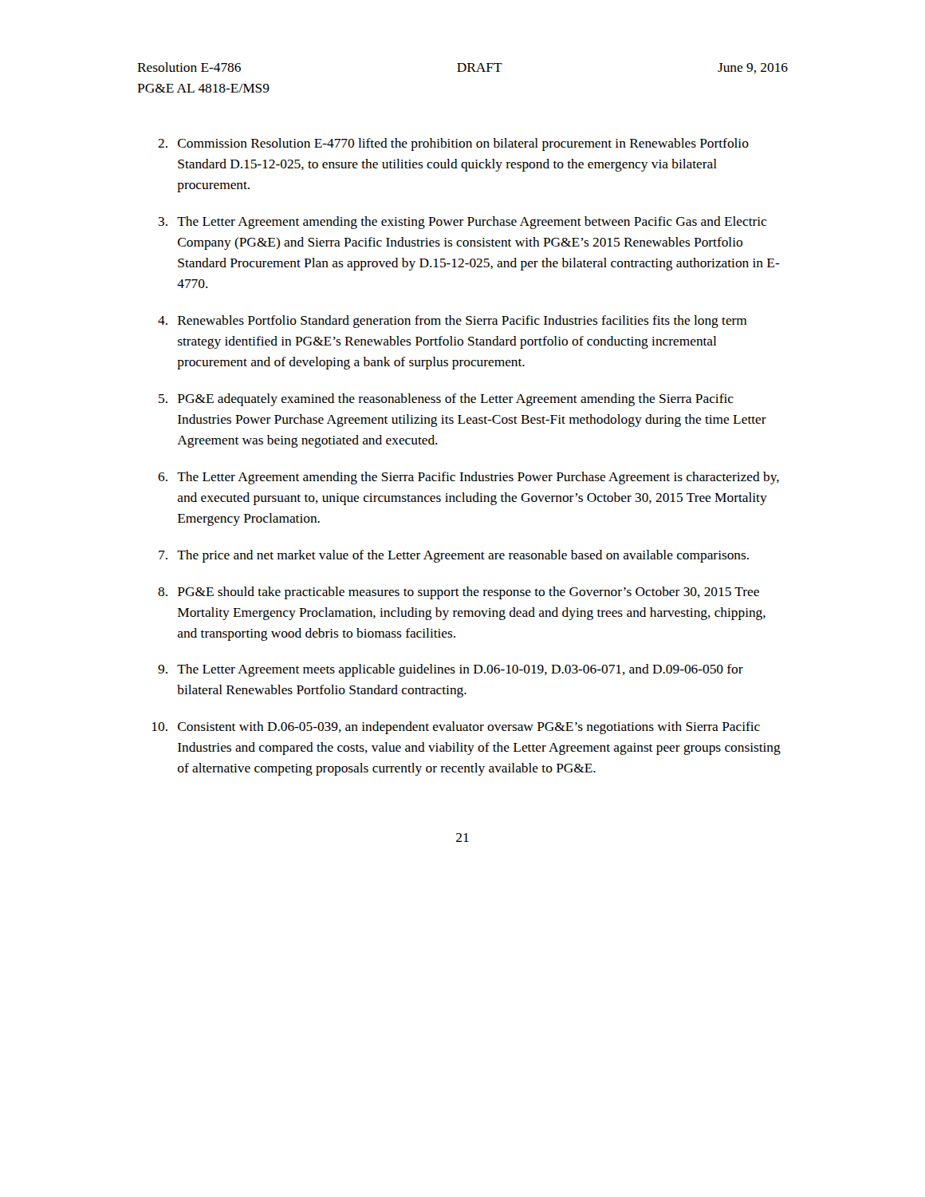Resolution E-4786
DRAFT
June 9, 2016
PG&E AL 4818-E/MS9
Commission Resolution E-4770 lifted the prohibition on bilateral procurement in Renewables Portfolio Standard D.15-12-025, to ensure the utilities could quickly respond to the emergency via bilateral procurement.
The Letter Agreement amending the existing Power Purchase Agreement between Pacific Gas and Electric Company (PG&E) and Sierra Pacific Industries is consistent with PG&E’s 2015 Renewables Portfolio Standard Procurement Plan as approved by D.15-12-025, and per the bilateral contracting authorization in E-4770.
Renewables Portfolio Standard generation from the Sierra Pacific Industries facilities fits the long term strategy identified in PG&E’s Renewables Portfolio Standard portfolio of conducting incremental procurement and of developing a bank of surplus procurement.
PG&E adequately examined the reasonableness of the Letter Agreement amending the Sierra Pacific Industries Power Purchase Agreement utilizing its Least-Cost Best-Fit methodology during the time Letter Agreement was being negotiated and executed.
The Letter Agreement amending the Sierra Pacific Industries Power Purchase Agreement is characterized by, and executed pursuant to, unique circumstances including the Governor’s October 30, 2015 Tree Mortality Emergency Proclamation.
The price and net market value of the Letter Agreement are reasonable based on available comparisons.
PG&E should take practicable measures to support the response to the Governor’s October 30, 2015 Tree Mortality Emergency Proclamation, including by removing dead and dying trees and harvesting, chipping, and transporting wood debris to biomass facilities.
The Letter Agreement meets applicable guidelines in D.06-10-019, D.03-06-071, and D.09-06-050 for bilateral Renewables Portfolio Standard contracting.
Consistent with D.06-05-039, an independent evaluator oversaw PG&E’s negotiations with Sierra Pacific Industries and compared the costs, value and viability of the Letter Agreement against peer groups consisting of alternative competing proposals currently or recently available to PG&E.
21